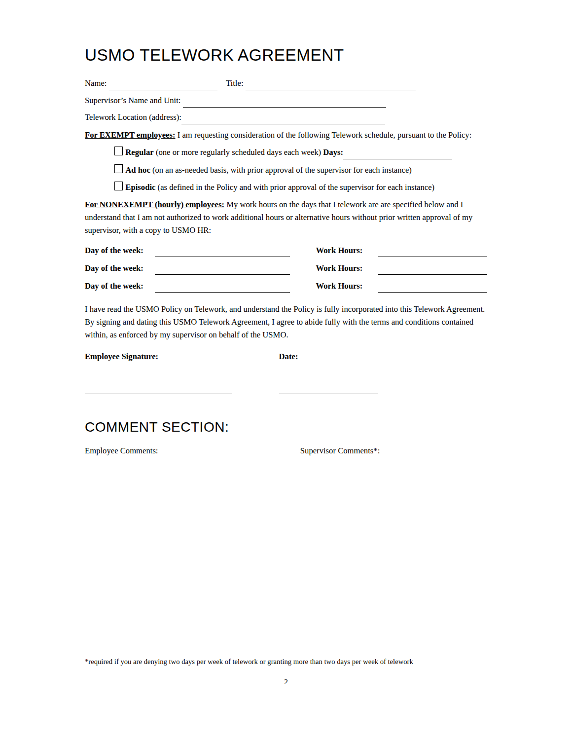USMO TELEWORK AGREEMENT
Name: Title:
Supervisor’s Name and Unit:
Telework Location (address):
For EXEMPT employees: I am requesting consideration of the following Telework schedule, pursuant to the Policy:
Regular (one or more regularly scheduled days each week) Days:
Ad hoc (on an as-needed basis, with prior approval of the supervisor for each instance)
Episodic (as defined in the Policy and with prior approval of the supervisor for each instance)
For NONEXEMPT (hourly) employees: My work hours on the days that I telework are are specified below and I understand that I am not authorized to work additional hours or alternative hours without prior written approval of my supervisor, with a copy to USMO HR:
| Day of the week: | | | Work Hours: | |
| Day of the week: | | | Work Hours: | |
| Day of the week: | | | Work Hours: | |
I have read the USMO Policy on Telework, and understand the Policy is fully incorporated into this Telework Agreement. By signing and dating this USMO Telework Agreement, I agree to abide fully with the terms and conditions contained within, as enforced by my supervisor on behalf of the USMO.
Employee Signature:
Date:
COMMENT SECTION:
Employee Comments:
Supervisor Comments*:
*required if you are denying two days per week of telework or granting more than two days per week of telework
2